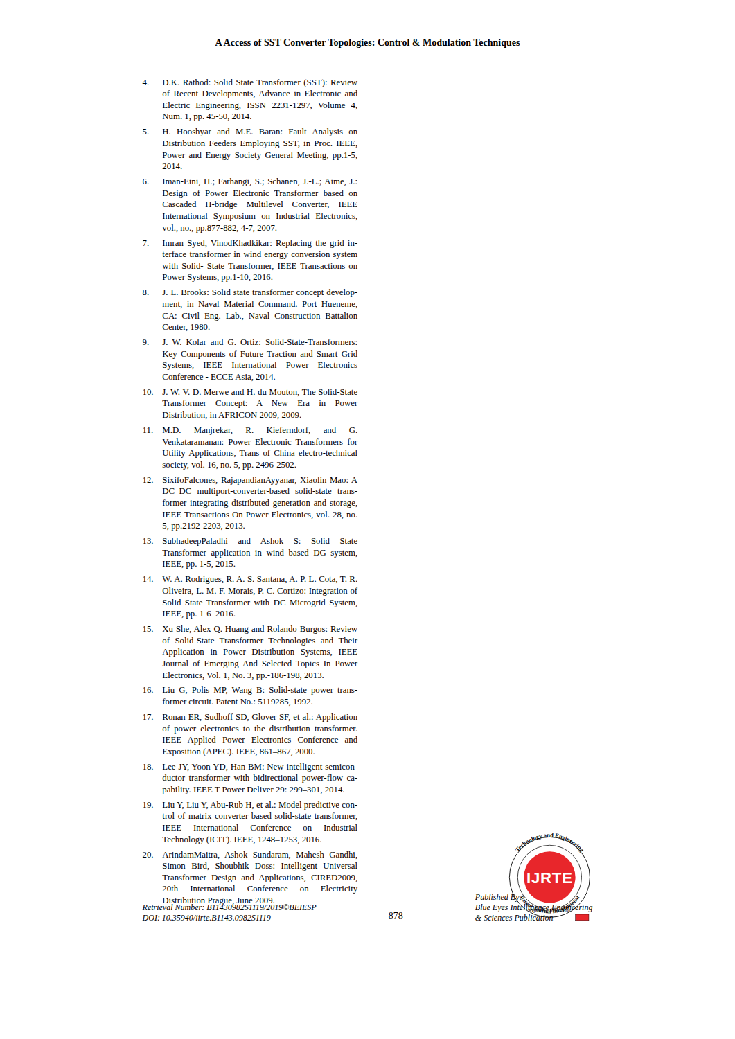A Access of SST Converter Topologies: Control & Modulation Techniques
D.K. Rathod: Solid State Transformer (SST): Review of Recent Developments, Advance in Electronic and Electric Engineering, ISSN 2231-1297, Volume 4, Num. 1, pp. 45-50, 2014.
H. Hooshyar and M.E. Baran: Fault Analysis on Distribution Feeders Employing SST, in Proc. IEEE, Power and Energy Society General Meeting, pp.1-5, 2014.
Iman-Eini, H.; Farhangi, S.; Schanen, J.-L.; Aime, J.: Design of Power Electronic Transformer based on Cascaded H-bridge Multilevel Converter, IEEE International Symposium on Industrial Electronics, vol., no., pp.877-882, 4-7, 2007.
Imran Syed, VinodKhadkikar: Replacing the grid interface transformer in wind energy conversion system with Solid- State Transformer, IEEE Transactions on Power Systems, pp.1-10, 2016.
J. L. Brooks: Solid state transformer concept development, in Naval Material Command. Port Hueneme, CA: Civil Eng. Lab., Naval Construction Battalion Center, 1980.
J. W. Kolar and G. Ortiz: Solid-State-Transformers: Key Components of Future Traction and Smart Grid Systems, IEEE International Power Electronics Conference - ECCE Asia, 2014.
J. W. V. D. Merwe and H. du Mouton, The Solid-State Transformer Concept: A New Era in Power Distribution, in AFRICON 2009, 2009.
M.D. Manjrekar, R. Kieferndorf, and G. Venkataramanan: Power Electronic Transformers for Utility Applications, Trans of China electro-technical society, vol. 16, no. 5, pp. 2496-2502.
SixifoFalcones, RajapandianAyyanar, Xiaolin Mao: A DC–DC multiport-converter-based solid-state transformer integrating distributed generation and storage, IEEE Transactions On Power Electronics, vol. 28, no. 5, pp.2192-2203, 2013.
SubhadeepPaladhi and Ashok S: Solid State Transformer application in wind based DG system, IEEE, pp. 1-5, 2015.
W. A. Rodrigues, R. A. S. Santana, A. P. L. Cota, T. R. Oliveira, L. M. F. Morais, P. C. Cortizo: Integration of Solid State Transformer with DC Microgrid System, IEEE, pp. 1-6 2016.
Xu She, Alex Q. Huang and Rolando Burgos: Review of Solid-State Transformer Technologies and Their Application in Power Distribution Systems, IEEE Journal of Emerging And Selected Topics In Power Electronics, Vol. 1, No. 3, pp.-186-198, 2013.
Liu G, Polis MP, Wang B: Solid-state power transformer circuit. Patent No.: 5119285, 1992.
Ronan ER, Sudhoff SD, Glover SF, et al.: Application of power electronics to the distribution transformer. IEEE Applied Power Electronics Conference and Exposition (APEC). IEEE, 861–867, 2000.
Lee JY, Yoon YD, Han BM: New intelligent semiconductor transformer with bidirectional power-flow capability. IEEE T Power Deliver 29: 299–301, 2014.
Liu Y, Liu Y, Abu-Rub H, et al.: Model predictive control of matrix converter based solid-state transformer, IEEE International Conference on Industrial Technology (ICIT). IEEE, 1248–1253, 2016.
ArindamMaitra, Ashok Sundaram, Mahesh Gandhi, Simon Bird, Shoubhik Doss: Intelligent Universal Transformer Design and Applications, CIRED2009, 20th International Conference on Electricity Distribution Prague, June 2009.
Technology and Engineering Recent Journal International IJRTE Exploring Innovation
Retrieval Number: B11430982S1119/2019©BEIESP
DOI: 10.35940/iirte.B1143.0982S1119
878
Published By:
Blue Eyes Intelligence Engineering
& Sciences Publication